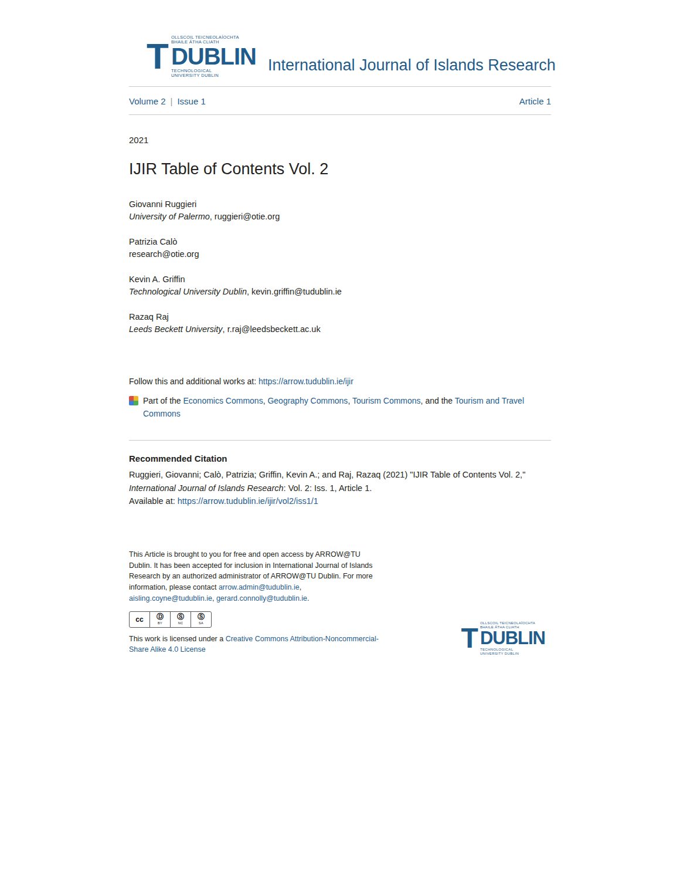T Ollscoil Teicneolaíochta
Bhaile Átha Cliath DUBLIN Technological
University Dublin
International Journal of Islands Research
Volume 2|Issue 1
Article 1
2021
IJIR Table of Contents Vol. 2
Giovanni Ruggieri University of Palermo, ruggieri@otie.org
Patrizia Calò research@otie.org
Kevin A. Griffin Technological University Dublin, kevin.griffin@tudublin.ie
Razaq Raj Leeds Beckett University, r.raj@leedsbeckett.ac.uk
Follow this and additional works at: https://arrow.tudublin.ie/ijir
Part of the Economics Commons, Geography Commons, Tourism Commons, and the Tourism and Travel Commons
Recommended Citation
Ruggieri, Giovanni; Calò, Patrizia; Griffin, Kevin A.; and Raj, Razaq (2021) "IJIR Table of Contents Vol. 2," International Journal of Islands Research: Vol. 2: Iss. 1, Article 1.
Available at: https://arrow.tudublin.ie/ijir/vol2/iss1/1
This Article is brought to you for free and open access by ARROW@TU Dublin. It has been accepted for inclusion in International Journal of Islands Research by an authorized administrator of ARROW@TU Dublin. For more information, please contact arrow.admin@tudublin.ie, aisling.coyne@tudublin.ie, gerard.connolly@tudublin.ie.
cc ⒹBY ⓈNC ⓈSA
This work is licensed under a Creative Commons Attribution-Noncommercial-Share Alike 4.0 License
T Ollscoil Teicneolaíochta
Bhaile Átha Cliath DUBLIN Technological
University Dublin